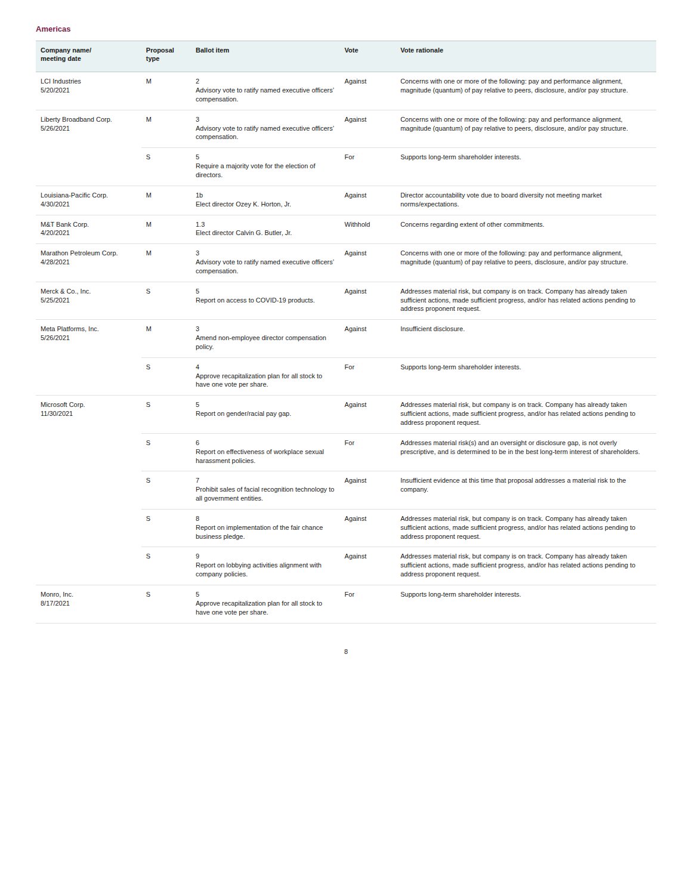Americas
| Company name/ meeting date | Proposal type | Ballot item | Vote | Vote rationale |
| --- | --- | --- | --- | --- |
| LCI Industries 5/20/2021 | M | 2 Advisory vote to ratify named executive officers’ compensation. | Against | Concerns with one or more of the following: pay and performance alignment, magnitude (quantum) of pay relative to peers, disclosure, and/or pay structure. |
| Liberty Broadband Corp. 5/26/2021 | M | 3 Advisory vote to ratify named executive officers’ compensation. | Against | Concerns with one or more of the following: pay and performance alignment, magnitude (quantum) of pay relative to peers, disclosure, and/or pay structure. |
| S | 5 Require a majority vote for the election of directors. | For | Supports long-term shareholder interests. |
| Louisiana-Pacific Corp. 4/30/2021 | M | 1b Elect director Ozey K. Horton, Jr. | Against | Director accountability vote due to board diversity not meeting market norms/expectations. |
| M&T Bank Corp. 4/20/2021 | M | 1.3 Elect director Calvin G. Butler, Jr. | Withhold | Concerns regarding extent of other commitments. |
| Marathon Petroleum Corp. 4/28/2021 | M | 3 Advisory vote to ratify named executive officers’ compensation. | Against | Concerns with one or more of the following: pay and performance alignment, magnitude (quantum) of pay relative to peers, disclosure, and/or pay structure. |
| Merck & Co., Inc. 5/25/2021 | S | 5 Report on access to COVID-19 products. | Against | Addresses material risk, but company is on track. Company has already taken sufficient actions, made sufficient progress, and/or has related actions pending to address proponent request. |
| Meta Platforms, Inc. 5/26/2021 | M | 3 Amend non-employee director compensation policy. | Against | Insufficient disclosure. |
| S | 4 Approve recapitalization plan for all stock to have one vote per share. | For | Supports long-term shareholder interests. |
| Microsoft Corp. 11/30/2021 | S | 5 Report on gender/racial pay gap. | Against | Addresses material risk, but company is on track. Company has already taken sufficient actions, made sufficient progress, and/or has related actions pending to address proponent request. |
| S | 6 Report on effectiveness of workplace sexual harassment policies. | For | Addresses material risk(s) and an oversight or disclosure gap, is not overly prescriptive, and is determined to be in the best long-term interest of shareholders. |
| S | 7 Prohibit sales of facial recognition technology to all government entities. | Against | Insufficient evidence at this time that proposal addresses a material risk to the company. |
| S | 8 Report on implementation of the fair chance business pledge. | Against | Addresses material risk, but company is on track. Company has already taken sufficient actions, made sufficient progress, and/or has related actions pending to address proponent request. |
| S | 9 Report on lobbying activities alignment with company policies. | Against | Addresses material risk, but company is on track. Company has already taken sufficient actions, made sufficient progress, and/or has related actions pending to address proponent request. |
| Monro, Inc. 8/17/2021 | S | 5 Approve recapitalization plan for all stock to have one vote per share. | For | Supports long-term shareholder interests. |
8